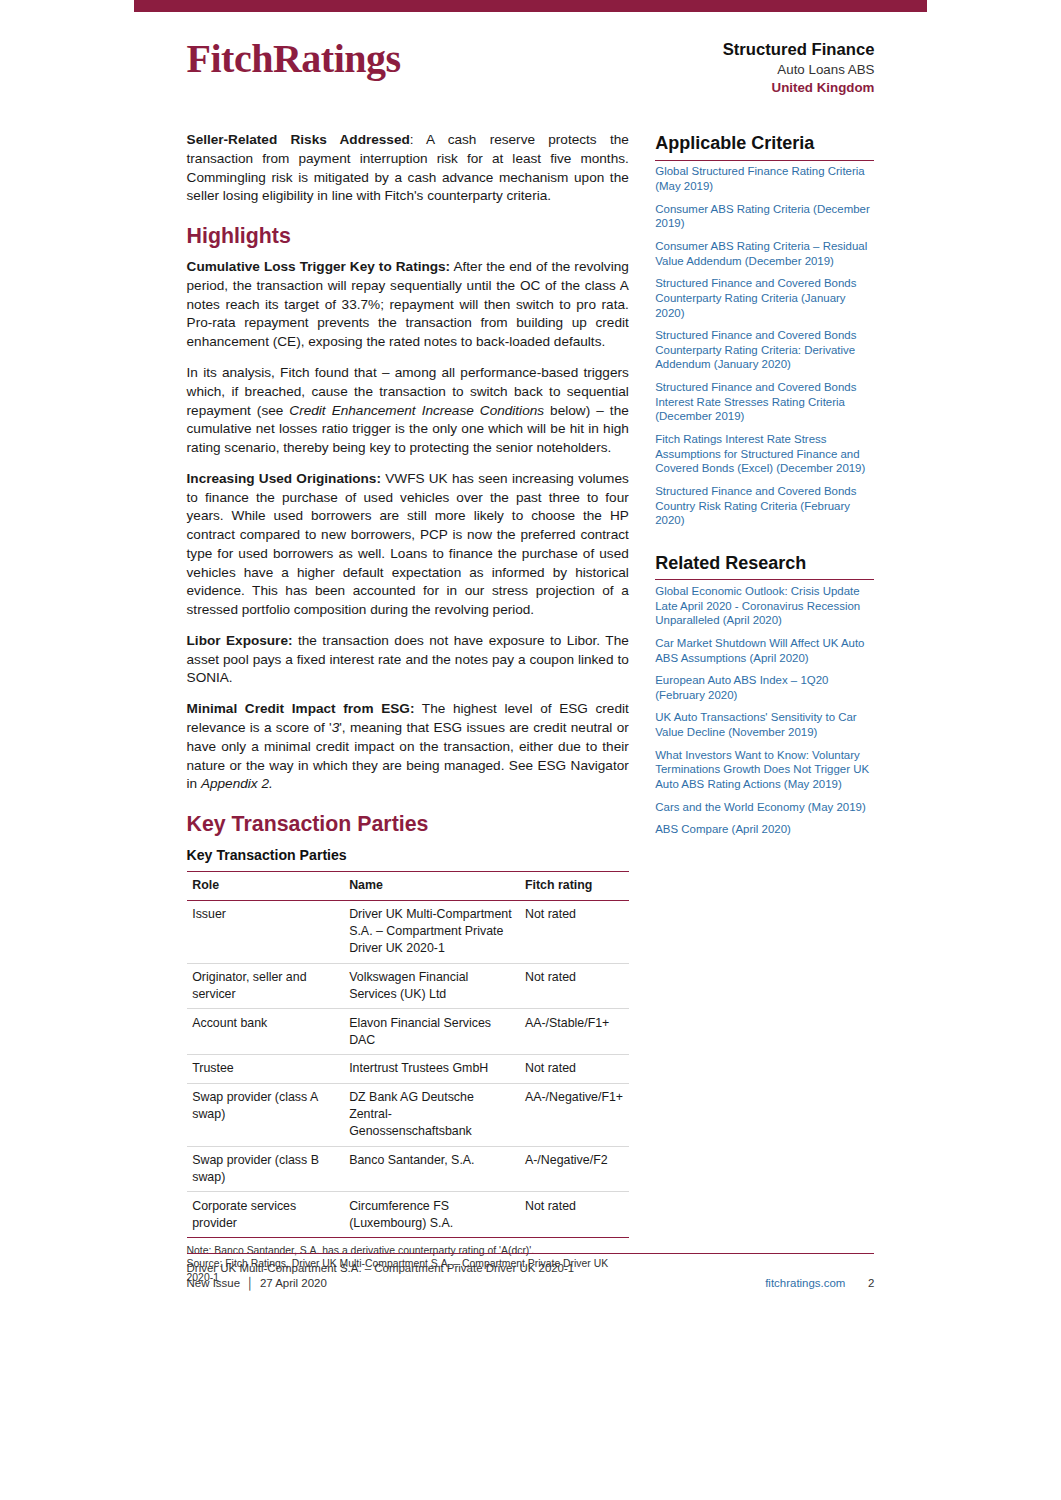FitchRatings
Structured Finance
Auto Loans ABS
United Kingdom
Seller-Related Risks Addressed: A cash reserve protects the transaction from payment interruption risk for at least five months. Commingling risk is mitigated by a cash advance mechanism upon the seller losing eligibility in line with Fitch's counterparty criteria.
Highlights
Cumulative Loss Trigger Key to Ratings: After the end of the revolving period, the transaction will repay sequentially until the OC of the class A notes reach its target of 33.7%; repayment will then switch to pro rata. Pro-rata repayment prevents the transaction from building up credit enhancement (CE), exposing the rated notes to back-loaded defaults.
In its analysis, Fitch found that – among all performance-based triggers which, if breached, cause the transaction to switch back to sequential repayment (see Credit Enhancement Increase Conditions below) – the cumulative net losses ratio trigger is the only one which will be hit in high rating scenario, thereby being key to protecting the senior noteholders.
Increasing Used Originations: VWFS UK has seen increasing volumes to finance the purchase of used vehicles over the past three to four years. While used borrowers are still more likely to choose the HP contract compared to new borrowers, PCP is now the preferred contract type for used borrowers as well. Loans to finance the purchase of used vehicles have a higher default expectation as informed by historical evidence. This has been accounted for in our stress projection of a stressed portfolio composition during the revolving period.
Libor Exposure: the transaction does not have exposure to Libor. The asset pool pays a fixed interest rate and the notes pay a coupon linked to SONIA.
Minimal Credit Impact from ESG: The highest level of ESG credit relevance is a score of '3', meaning that ESG issues are credit neutral or have only a minimal credit impact on the transaction, either due to their nature or the way in which they are being managed. See ESG Navigator in Appendix 2.
Key Transaction Parties
Key Transaction Parties
| Role | Name | Fitch rating |
| --- | --- | --- |
| Issuer | Driver UK Multi-Compartment S.A. – Compartment Private Driver UK 2020-1 | Not rated |
| Originator, seller and servicer | Volkswagen Financial Services (UK) Ltd | Not rated |
| Account bank | Elavon Financial Services DAC | AA-/Stable/F1+ |
| Trustee | Intertrust Trustees GmbH | Not rated |
| Swap provider (class A swap) | DZ Bank AG Deutsche Zentral-Genossenschaftsbank | AA-/Negative/F1+ |
| Swap provider (class B swap) | Banco Santander, S.A. | A-/Negative/F2 |
| Corporate services provider | Circumference FS (Luxembourg) S.A. | Not rated |
Note: Banco Santander, S.A. has a derivative counterparty rating of 'A(dcr)'.
Source: Fitch Ratings, Driver UK Multi-Compartment S.A. – Compartment Private Driver UK 2020-1
Applicable Criteria
Global Structured Finance Rating Criteria (May 2019)
Consumer ABS Rating Criteria (December 2019)
Consumer ABS Rating Criteria – Residual Value Addendum (December 2019)
Structured Finance and Covered Bonds Counterparty Rating Criteria (January 2020)
Structured Finance and Covered Bonds Counterparty Rating Criteria: Derivative Addendum (January 2020)
Structured Finance and Covered Bonds Interest Rate Stresses Rating Criteria (December 2019)
Fitch Ratings Interest Rate Stress Assumptions for Structured Finance and Covered Bonds (Excel) (December 2019)
Structured Finance and Covered Bonds Country Risk Rating Criteria (February 2020)
Related Research
Global Economic Outlook: Crisis Update Late April 2020 - Coronavirus Recession Unparalleled (April 2020)
Car Market Shutdown Will Affect UK Auto ABS Assumptions (April 2020)
European Auto ABS Index – 1Q20 (February 2020)
UK Auto Transactions' Sensitivity to Car Value Decline (November 2019)
What Investors Want to Know: Voluntary Terminations Growth Does Not Trigger UK Auto ABS Rating Actions (May 2019)
Cars and the World Economy (May 2019)
ABS Compare (April 2020)
Driver UK Multi-Compartment S.A. – Compartment Private Driver UK 2020-1
New Issue │ 27 April 2020
fitchratings.com 2